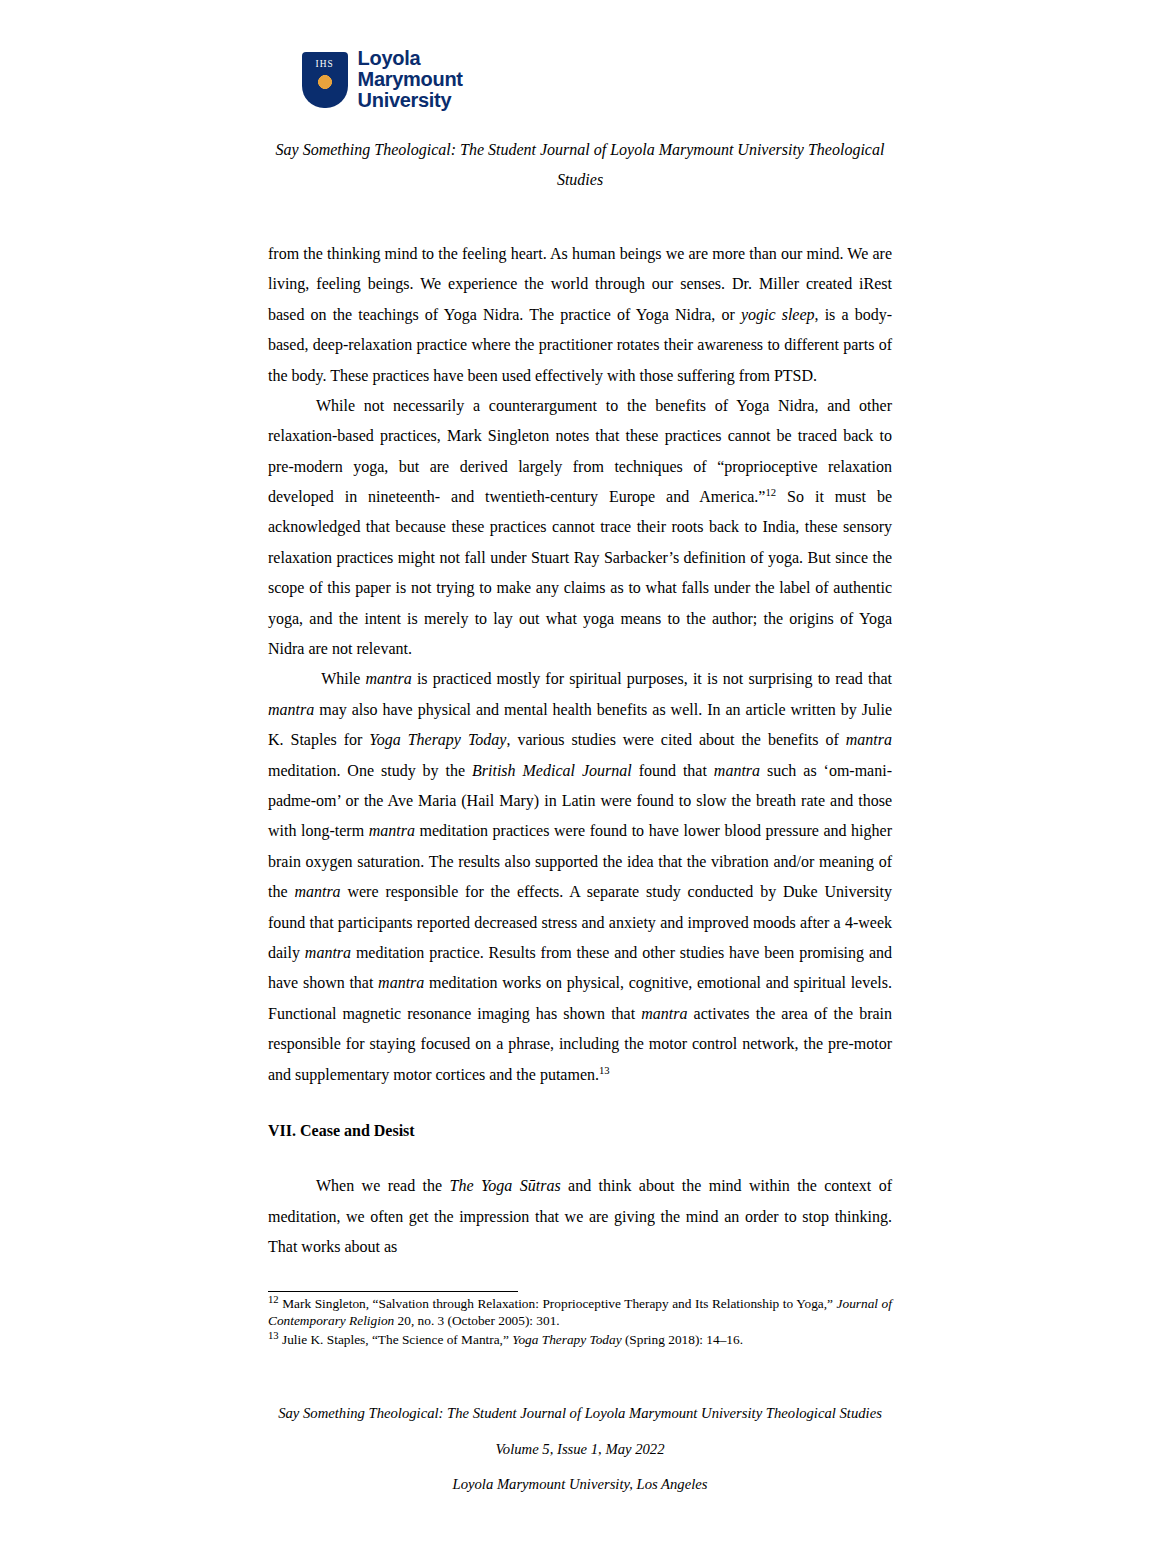Loyola
Marymount
University
Say Something Theological: The Student Journal of Loyola Marymount University Theological Studies
from the thinking mind to the feeling heart. As human beings we are more than our mind. We are living, feeling beings. We experience the world through our senses. Dr. Miller created iRest based on the teachings of Yoga Nidra. The practice of Yoga Nidra, or yogic sleep, is a body-based, deep-relaxation practice where the practitioner rotates their awareness to different parts of the body. These practices have been used effectively with those suffering from PTSD.
While not necessarily a counterargument to the benefits of Yoga Nidra, and other relaxation-based practices, Mark Singleton notes that these practices cannot be traced back to pre-modern yoga, but are derived largely from techniques of “proprioceptive relaxation developed in nineteenth- and twentieth-century Europe and America.”12 So it must be acknowledged that because these practices cannot trace their roots back to India, these sensory relaxation practices might not fall under Stuart Ray Sarbacker’s definition of yoga. But since the scope of this paper is not trying to make any claims as to what falls under the label of authentic yoga, and the intent is merely to lay out what yoga means to the author; the origins of Yoga Nidra are not relevant.
While mantra is practiced mostly for spiritual purposes, it is not surprising to read that mantra may also have physical and mental health benefits as well. In an article written by Julie K. Staples for Yoga Therapy Today, various studies were cited about the benefits of mantra meditation. One study by the British Medical Journal found that mantra such as ‘om-mani-padme-om’ or the Ave Maria (Hail Mary) in Latin were found to slow the breath rate and those with long-term mantra meditation practices were found to have lower blood pressure and higher brain oxygen saturation. The results also supported the idea that the vibration and/or meaning of the mantra were responsible for the effects. A separate study conducted by Duke University found that participants reported decreased stress and anxiety and improved moods after a 4-week daily mantra meditation practice. Results from these and other studies have been promising and have shown that mantra meditation works on physical, cognitive, emotional and spiritual levels. Functional magnetic resonance imaging has shown that mantra activates the area of the brain responsible for staying focused on a phrase, including the motor control network, the pre-motor and supplementary motor cortices and the putamen.13
VII. Cease and Desist
When we read the The Yoga Sūtras and think about the mind within the context of meditation, we often get the impression that we are giving the mind an order to stop thinking. That works about as
12 Mark Singleton, “Salvation through Relaxation: Proprioceptive Therapy and Its Relationship to Yoga,” Journal of Contemporary Religion 20, no. 3 (October 2005): 301.
13 Julie K. Staples, “The Science of Mantra,” Yoga Therapy Today (Spring 2018): 14–16.
Say Something Theological: The Student Journal of Loyola Marymount University Theological Studies
Volume 5, Issue 1, May 2022
Loyola Marymount University, Los Angeles